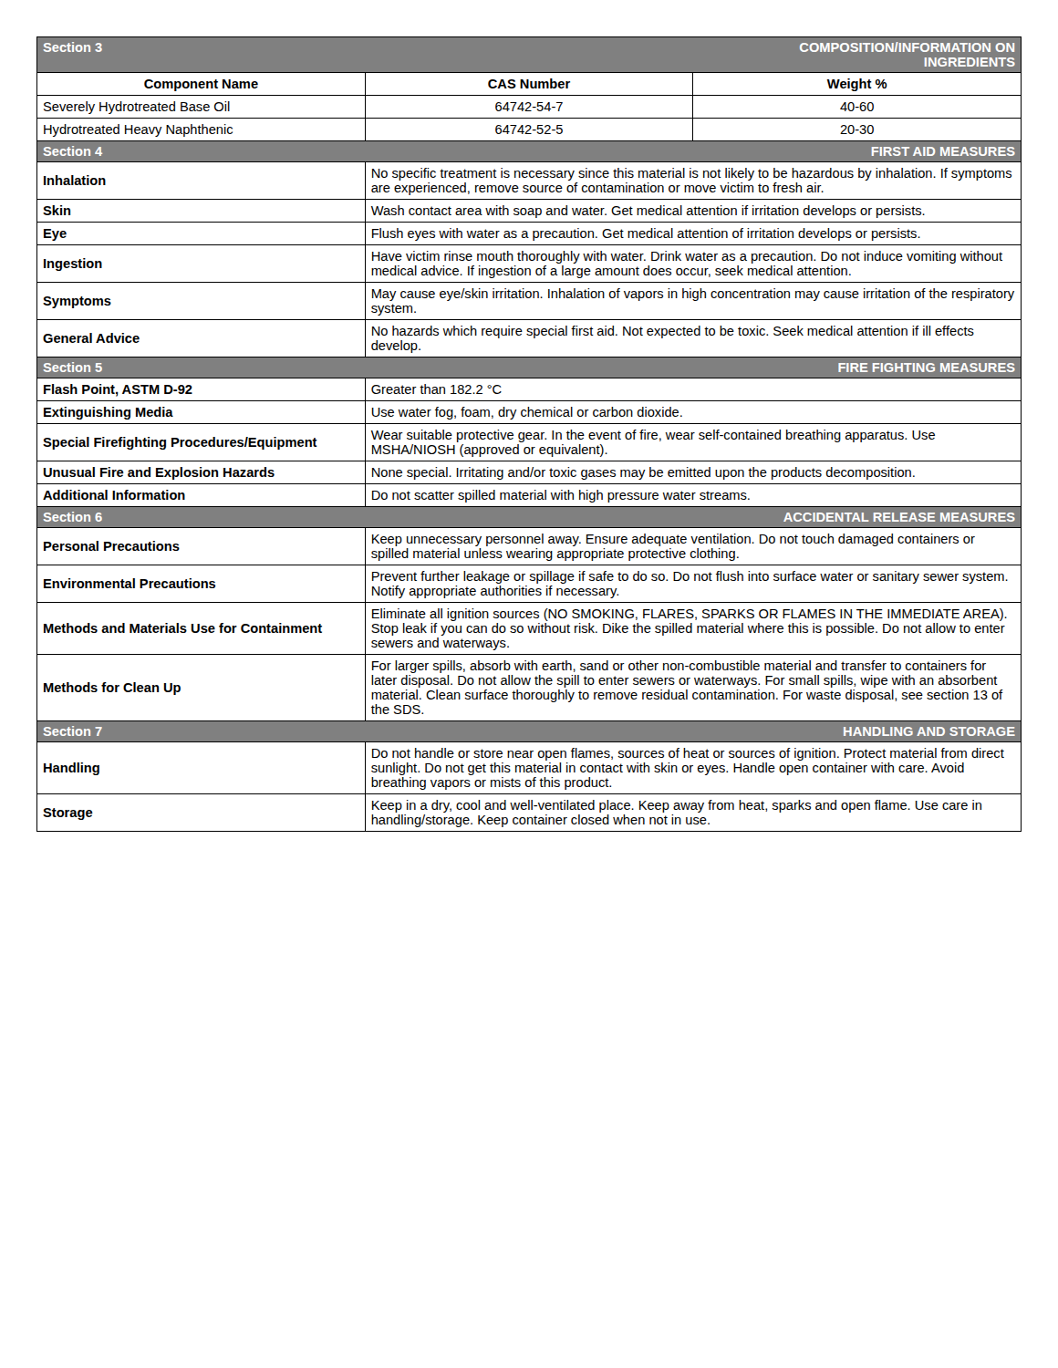| Section 3 COMPOSITION/INFORMATION ON INGREDIENTS |
| Component Name | CAS Number | Weight % |
| Severely Hydrotreated Base Oil | 64742-54-7 | 40-60 |
| Hydrotreated Heavy Naphthenic | 64742-52-5 | 20-30 |
| Section 4 FIRST AID MEASURES |
| Inhalation | No specific treatment is necessary since this material is not likely to be hazardous by inhalation. If symptoms are experienced, remove source of contamination or move victim to fresh air. |
| Skin | Wash contact area with soap and water. Get medical attention if irritation develops or persists. |
| Eye | Flush eyes with water as a precaution. Get medical attention of irritation develops or persists. |
| Ingestion | Have victim rinse mouth thoroughly with water. Drink water as a precaution. Do not induce vomiting without medical advice. If ingestion of a large amount does occur, seek medical attention. |
| Symptoms | May cause eye/skin irritation. Inhalation of vapors in high concentration may cause irritation of the respiratory system. |
| General Advice | No hazards which require special first aid. Not expected to be toxic. Seek medical attention if ill effects develop. |
| Section 5 FIRE FIGHTING MEASURES |
| Flash Point, ASTM D-92 | Greater than 182.2 °C |
| Extinguishing Media | Use water fog, foam, dry chemical or carbon dioxide. |
| Special Firefighting Procedures/Equipment | Wear suitable protective gear. In the event of fire, wear self-contained breathing apparatus. Use MSHA/NIOSH (approved or equivalent). |
| Unusual Fire and Explosion Hazards | None special. Irritating and/or toxic gases may be emitted upon the products decomposition. |
| Additional Information | Do not scatter spilled material with high pressure water streams. |
| Section 6 ACCIDENTAL RELEASE MEASURES |
| Personal Precautions | Keep unnecessary personnel away. Ensure adequate ventilation. Do not touch damaged containers or spilled material unless wearing appropriate protective clothing. |
| Environmental Precautions | Prevent further leakage or spillage if safe to do so. Do not flush into surface water or sanitary sewer system. Notify appropriate authorities if necessary. |
| Methods and Materials Use for Containment | Eliminate all ignition sources (NO SMOKING, FLARES, SPARKS OR FLAMES IN THE IMMEDIATE AREA). Stop leak if you can do so without risk. Dike the spilled material where this is possible. Do not allow to enter sewers and waterways. |
| Methods for Clean Up | For larger spills, absorb with earth, sand or other non-combustible material and transfer to containers for later disposal. Do not allow the spill to enter sewers or waterways. For small spills, wipe with an absorbent material. Clean surface thoroughly to remove residual contamination. For waste disposal, see section 13 of the SDS. |
| Section 7 HANDLING AND STORAGE |
| Handling | Do not handle or store near open flames, sources of heat or sources of ignition. Protect material from direct sunlight. Do not get this material in contact with skin or eyes. Handle open container with care. Avoid breathing vapors or mists of this product. |
| Storage | Keep in a dry, cool and well-ventilated place. Keep away from heat, sparks and open flame. Use care in handling/storage. Keep container closed when not in use. |